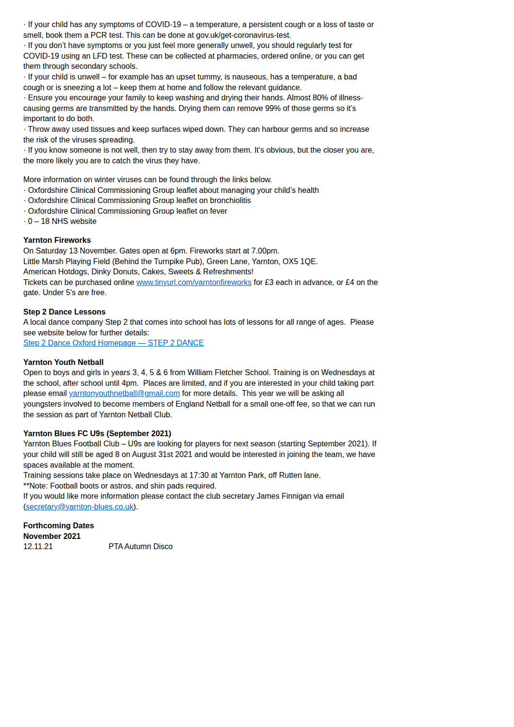· If your child has any symptoms of COVID-19 – a temperature, a persistent cough or a loss of taste or smell, book them a PCR test. This can be done at gov.uk/get-coronavirus-test.
· If you don’t have symptoms or you just feel more generally unwell, you should regularly test for COVID-19 using an LFD test. These can be collected at pharmacies, ordered online, or you can get them through secondary schools.
· If your child is unwell – for example has an upset tummy, is nauseous, has a temperature, a bad cough or is sneezing a lot – keep them at home and follow the relevant guidance.
· Ensure you encourage your family to keep washing and drying their hands. Almost 80% of illness-causing germs are transmitted by the hands. Drying them can remove 99% of those germs so it’s important to do both.
· Throw away used tissues and keep surfaces wiped down. They can harbour germs and so increase the risk of the viruses spreading.
· If you know someone is not well, then try to stay away from them. It’s obvious, but the closer you are, the more likely you are to catch the virus they have.
More information on winter viruses can be found through the links below.
· Oxfordshire Clinical Commissioning Group leaflet about managing your child’s health
· Oxfordshire Clinical Commissioning Group leaflet on bronchiolitis
· Oxfordshire Clinical Commissioning Group leaflet on fever
· 0 – 18 NHS website
Yarnton Fireworks
On Saturday 13 November. Gates open at 6pm. Fireworks start at 7.00pm.
Little Marsh Playing Field (Behind the Turnpike Pub), Green Lane, Yarnton, OX5 1QE.
American Hotdogs, Dinky Donuts, Cakes, Sweets & Refreshments!
Tickets can be purchased online www.tinyurl.com/yarntonfireworks for £3 each in advance, or £4 on the gate. Under 5's are free.
Step 2 Dance Lessons
A local dance company Step 2 that comes into school has lots of lessons for all range of ages. Please see website below for further details:
Step 2 Dance Oxford Homepage — STEP 2 DANCE
Yarnton Youth Netball
Open to boys and girls in years 3, 4, 5 & 6 from William Fletcher School. Training is on Wednesdays at the school, after school until 4pm. Places are limited, and if you are interested in your child taking part please email yarntonyouthnetball@gmail.com for more details. This year we will be asking all youngsters involved to become members of England Netball for a small one-off fee, so that we can run the session as part of Yarnton Netball Club.
Yarnton Blues FC U9s (September 2021)
Yarnton Blues Football Club – U9s are looking for players for next season (starting September 2021). If your child will still be aged 8 on August 31st 2021 and would be interested in joining the team, we have spaces available at the moment.
Training sessions take place on Wednesdays at 17:30 at Yarnton Park, off Rutten lane.
**Note: Football boots or astros, and shin pads required.
If you would like more information please contact the club secretary James Finnigan via email (secretary@yarnton-blues.co.uk).
Forthcoming Dates
November 2021
12.11.21 PTA Autumn Disco